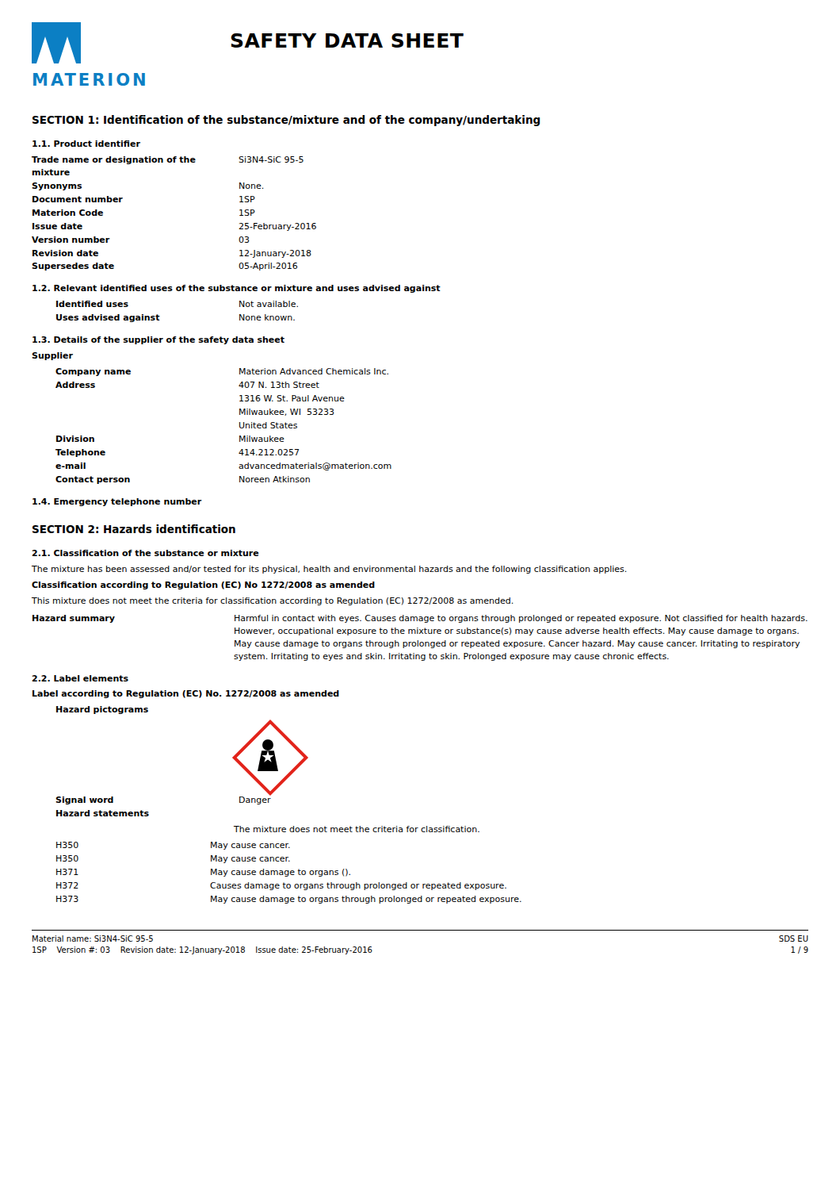MATERION
SAFETY DATA SHEET
SECTION 1: Identification of the substance/mixture and of the company/undertaking
1.1. Product identifier
Trade name or designation of the mixture
Si3N4-SiC 95-5
Synonyms
None.
Document number
1SP
Materion Code
1SP
Issue date
25-February-2016
Version number
03
Revision date
12-January-2018
Supersedes date
05-April-2016
1.2. Relevant identified uses of the substance or mixture and uses advised against
Identified uses
Not available.
Uses advised against
None known.
1.3. Details of the supplier of the safety data sheet
Supplier
Company name
Materion Advanced Chemicals Inc.
Address
407 N. 13th Street
1316 W. St. Paul Avenue
Milwaukee, WI 53233
United States
Division
Milwaukee
Telephone
414.212.0257
e-mail
advancedmaterials@materion.com
Contact person
Noreen Atkinson
1.4. Emergency telephone number
SECTION 2: Hazards identification
2.1. Classification of the substance or mixture
The mixture has been assessed and/or tested for its physical, health and environmental hazards and the following classification applies.
Classification according to Regulation (EC) No 1272/2008 as amended
This mixture does not meet the criteria for classification according to Regulation (EC) 1272/2008 as amended.
Hazard summary
Harmful in contact with eyes. Causes damage to organs through prolonged or repeated exposure. Not classified for health hazards. However, occupational exposure to the mixture or substance(s) may cause adverse health effects. May cause damage to organs. May cause damage to organs through prolonged or repeated exposure. Cancer hazard. May cause cancer. Irritating to respiratory system. Irritating to eyes and skin. Irritating to skin. Prolonged exposure may cause chronic effects.
2.2. Label elements
Label according to Regulation (EC) No. 1272/2008 as amended
Hazard pictograms
Signal word
Danger
Hazard statements
The mixture does not meet the criteria for classification.
H350
May cause cancer.
H350
May cause cancer.
H371
May cause damage to organs ().
H372
Causes damage to organs through prolonged or repeated exposure.
H373
May cause damage to organs through prolonged or repeated exposure.
Material name: Si3N4-SiC 95-5
SDS EU
1SP Version #: 03 Revision date: 12-January-2018 Issue date: 25-February-2016
1 / 9